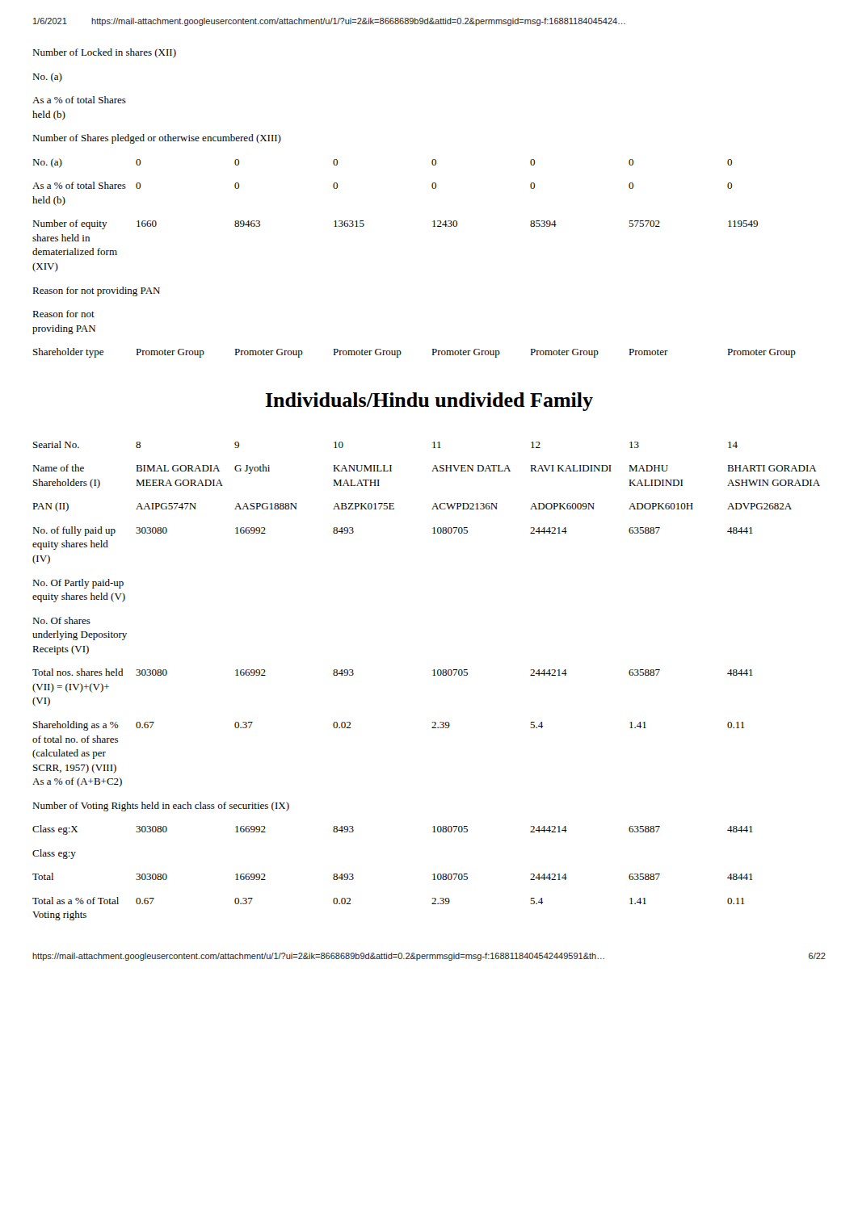1/6/2021 https://mail-attachment.googleusercontent.com/attachment/u/1/?ui=2&ik=8668689b9d&attid=0.2&permmsgid=msg-f:16881184045424…
| Number of Locked in shares (XII) |
| No. (a) | | | | | | | |
| As a % of total Shares held (b) | | | | | | | |
| Number of Shares pledged or otherwise encumbered (XIII) |
| No. (a) | 0 | 0 | 0 | 0 | 0 | 0 | 0 |
| As a % of total Shares held (b) | 0 | 0 | 0 | 0 | 0 | 0 | 0 |
| Number of equity shares held in dematerialized form (XIV) | 1660 | 89463 | 136315 | 12430 | 85394 | 575702 | 119549 |
| Reason for not providing PAN |
| Reason for not providing PAN | | | | | | | |
| Shareholder type | Promoter Group | Promoter Group | Promoter Group | Promoter Group | Promoter Group | Promoter | Promoter Group |
Individuals/Hindu undivided Family
| Searial No. | 8 | 9 | 10 | 11 | 12 | 13 | 14 |
| Name of the Shareholders (I) | BIMAL GORADIA MEERA GORADIA | G Jyothi | KANUMILLI MALATHI | ASHVEN DATLA | RAVI KALIDINDI | MADHU KALIDINDI | BHARTI GORADIA ASHWIN GORADIA |
| PAN (II) | AAIPG5747N | AASPG1888N | ABZPK0175E | ACWPD2136N | ADOPK6009N | ADOPK6010H | ADVPG2682A |
| No. of fully paid up equity shares held (IV) | 303080 | 166992 | 8493 | 1080705 | 2444214 | 635887 | 48441 |
| No. Of Partly paid-up equity shares held (V) | | | | | | | |
| No. Of shares underlying Depository Receipts (VI) | | | | | | | |
| Total nos. shares held (VII) = (IV)+(V)+ (VI) | 303080 | 166992 | 8493 | 1080705 | 2444214 | 635887 | 48441 |
| Shareholding as a % of total no. of shares (calculated as per SCRR, 1957) (VIII) As a % of (A+B+C2) | 0.67 | 0.37 | 0.02 | 2.39 | 5.4 | 1.41 | 0.11 |
| Number of Voting Rights held in each class of securities (IX) |
| Class eg:X | 303080 | 166992 | 8493 | 1080705 | 2444214 | 635887 | 48441 |
| Class eg:y | | | | | | | |
| Total | 303080 | 166992 | 8493 | 1080705 | 2444214 | 635887 | 48441 |
| Total as a % of Total Voting rights | 0.67 | 0.37 | 0.02 | 2.39 | 5.4 | 1.41 | 0.11 |
https://mail-attachment.googleusercontent.com/attachment/u/1/?ui=2&ik=8668689b9d&attid=0.2&permmsgid=msg-f:1688118404542449591&th… 6/22